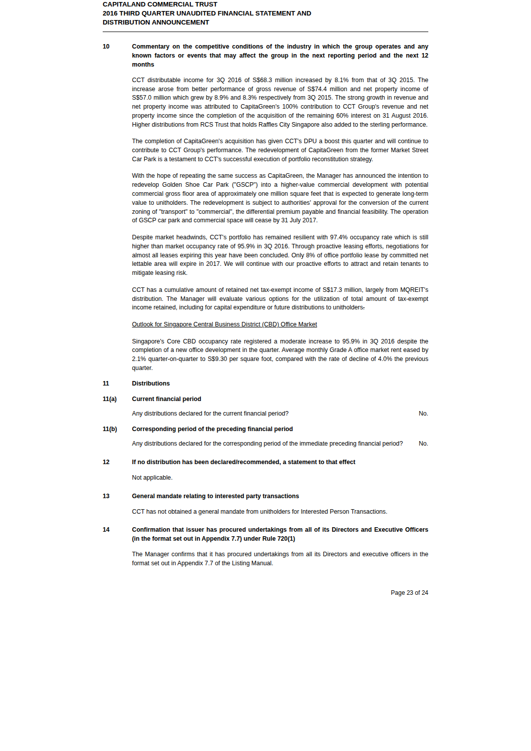CAPITALAND COMMERCIAL TRUST 2016 THIRD QUARTER UNAUDITED FINANCIAL STATEMENT AND DISTRIBUTION ANNOUNCEMENT
10
Commentary on the competitive conditions of the industry in which the group operates and any known factors or events that may affect the group in the next reporting period and the next 12 months
CCT distributable income for 3Q 2016 of S$68.3 million increased by 8.1% from that of 3Q 2015. The increase arose from better performance of gross revenue of S$74.4 million and net property income of S$57.0 million which grew by 8.9% and 8.3% respectively from 3Q 2015. The strong growth in revenue and net property income was attributed to CapitaGreen's 100% contribution to CCT Group's revenue and net property income since the completion of the acquisition of the remaining 60% interest on 31 August 2016. Higher distributions from RCS Trust that holds Raffles City Singapore also added to the sterling performance.
The completion of CapitaGreen's acquisition has given CCT's DPU a boost this quarter and will continue to contribute to CCT Group's performance. The redevelopment of CapitaGreen from the former Market Street Car Park is a testament to CCT's successful execution of portfolio reconstitution strategy.
With the hope of repeating the same success as CapitaGreen, the Manager has announced the intention to redevelop Golden Shoe Car Park ("GSCP") into a higher-value commercial development with potential commercial gross floor area of approximately one million square feet that is expected to generate long-term value to unitholders. The redevelopment is subject to authorities' approval for the conversion of the current zoning of "transport" to "commercial", the differential premium payable and financial feasibility. The operation of GSCP car park and commercial space will cease by 31 July 2017.
Despite market headwinds, CCT's portfolio has remained resilient with 97.4% occupancy rate which is still higher than market occupancy rate of 95.9% in 3Q 2016. Through proactive leasing efforts, negotiations for almost all leases expiring this year have been concluded. Only 8% of office portfolio lease by committed net lettable area will expire in 2017. We will continue with our proactive efforts to attract and retain tenants to mitigate leasing risk.
CCT has a cumulative amount of retained net tax-exempt income of S$17.3 million, largely from MQREIT's distribution. The Manager will evaluate various options for the utilization of total amount of tax-exempt income retained, including for capital expenditure or future distributions to unitholders.
Outlook for Singapore Central Business District (CBD) Office Market
Singapore's Core CBD occupancy rate registered a moderate increase to 95.9% in 3Q 2016 despite the completion of a new office development in the quarter. Average monthly Grade A office market rent eased by 2.1% quarter-on-quarter to S$9.30 per square foot, compared with the rate of decline of 4.0% the previous quarter.
11
Distributions
11(a)
Current financial period
Any distributions declared for the current financial period?
No.
11(b)
Corresponding period of the preceding financial period
Any distributions declared for the corresponding period of the immediate preceding financial period?
No.
12
If no distribution has been declared/recommended, a statement to that effect
Not applicable.
13
General mandate relating to interested party transactions
CCT has not obtained a general mandate from unitholders for Interested Person Transactions.
14
Confirmation that issuer has procured undertakings from all of its Directors and Executive Officers (in the format set out in Appendix 7.7) under Rule 720(1)
The Manager confirms that it has procured undertakings from all its Directors and executive officers in the format set out in Appendix 7.7 of the Listing Manual.
Page 23 of 24